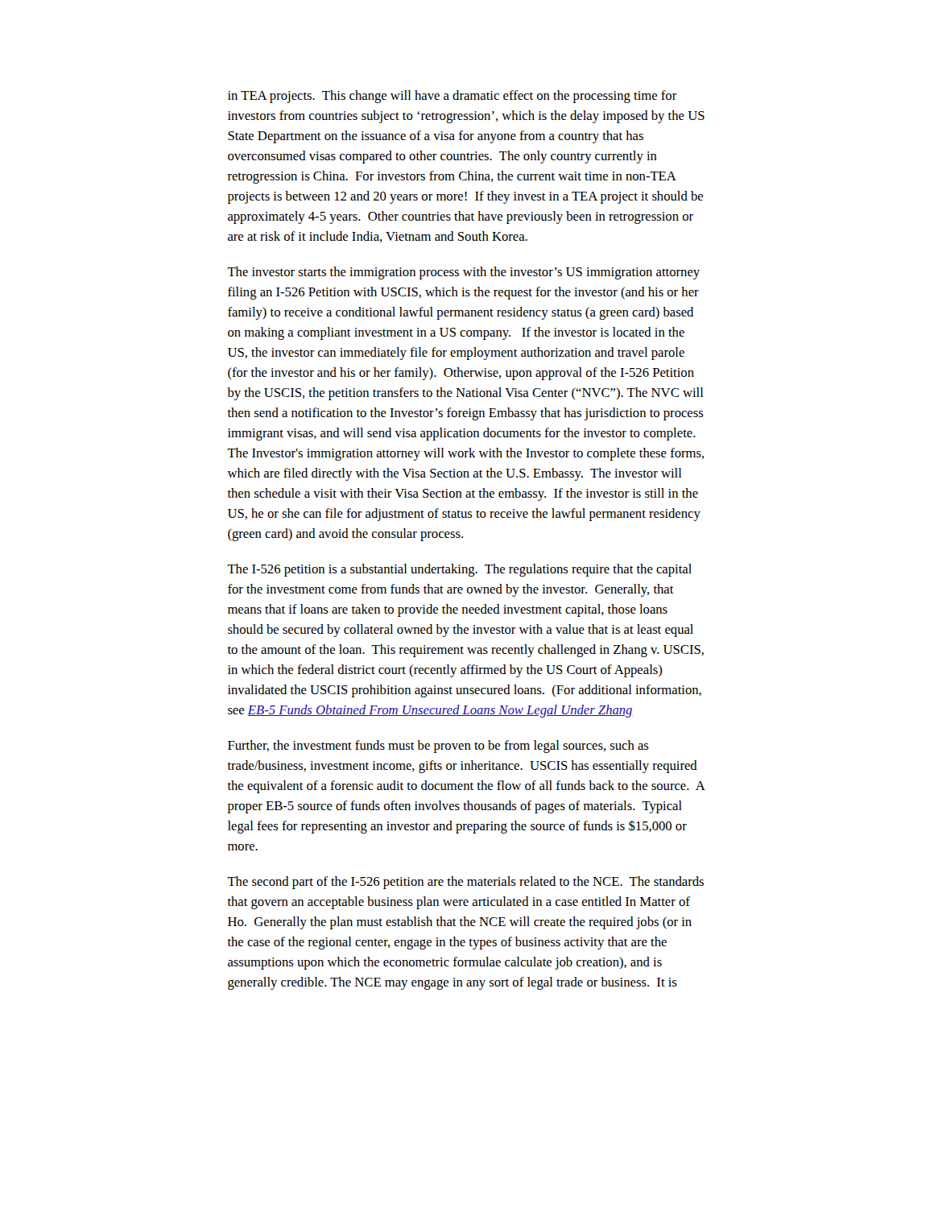in TEA projects. This change will have a dramatic effect on the processing time for investors from countries subject to ‘retrogression’, which is the delay imposed by the US State Department on the issuance of a visa for anyone from a country that has overconsumed visas compared to other countries. The only country currently in retrogression is China. For investors from China, the current wait time in non-TEA projects is between 12 and 20 years or more! If they invest in a TEA project it should be approximately 4-5 years. Other countries that have previously been in retrogression or are at risk of it include India, Vietnam and South Korea.
The investor starts the immigration process with the investor’s US immigration attorney filing an I-526 Petition with USCIS, which is the request for the investor (and his or her family) to receive a conditional lawful permanent residency status (a green card) based on making a compliant investment in a US company. If the investor is located in the US, the investor can immediately file for employment authorization and travel parole (for the investor and his or her family). Otherwise, upon approval of the I-526 Petition by the USCIS, the petition transfers to the National Visa Center (“NVC”). The NVC will then send a notification to the Investor’s foreign Embassy that has jurisdiction to process immigrant visas, and will send visa application documents for the investor to complete. The Investor's immigration attorney will work with the Investor to complete these forms, which are filed directly with the Visa Section at the U.S. Embassy. The investor will then schedule a visit with their Visa Section at the embassy. If the investor is still in the US, he or she can file for adjustment of status to receive the lawful permanent residency (green card) and avoid the consular process.
The I-526 petition is a substantial undertaking. The regulations require that the capital for the investment come from funds that are owned by the investor. Generally, that means that if loans are taken to provide the needed investment capital, those loans should be secured by collateral owned by the investor with a value that is at least equal to the amount of the loan. This requirement was recently challenged in Zhang v. USCIS, in which the federal district court (recently affirmed by the US Court of Appeals) invalidated the USCIS prohibition against unsecured loans. (For additional information, see EB-5 Funds Obtained From Unsecured Loans Now Legal Under Zhang
Further, the investment funds must be proven to be from legal sources, such as trade/business, investment income, gifts or inheritance. USCIS has essentially required the equivalent of a forensic audit to document the flow of all funds back to the source. A proper EB-5 source of funds often involves thousands of pages of materials. Typical legal fees for representing an investor and preparing the source of funds is $15,000 or more.
The second part of the I-526 petition are the materials related to the NCE. The standards that govern an acceptable business plan were articulated in a case entitled In Matter of Ho. Generally the plan must establish that the NCE will create the required jobs (or in the case of the regional center, engage in the types of business activity that are the assumptions upon which the econometric formulae calculate job creation), and is generally credible. The NCE may engage in any sort of legal trade or business. It is